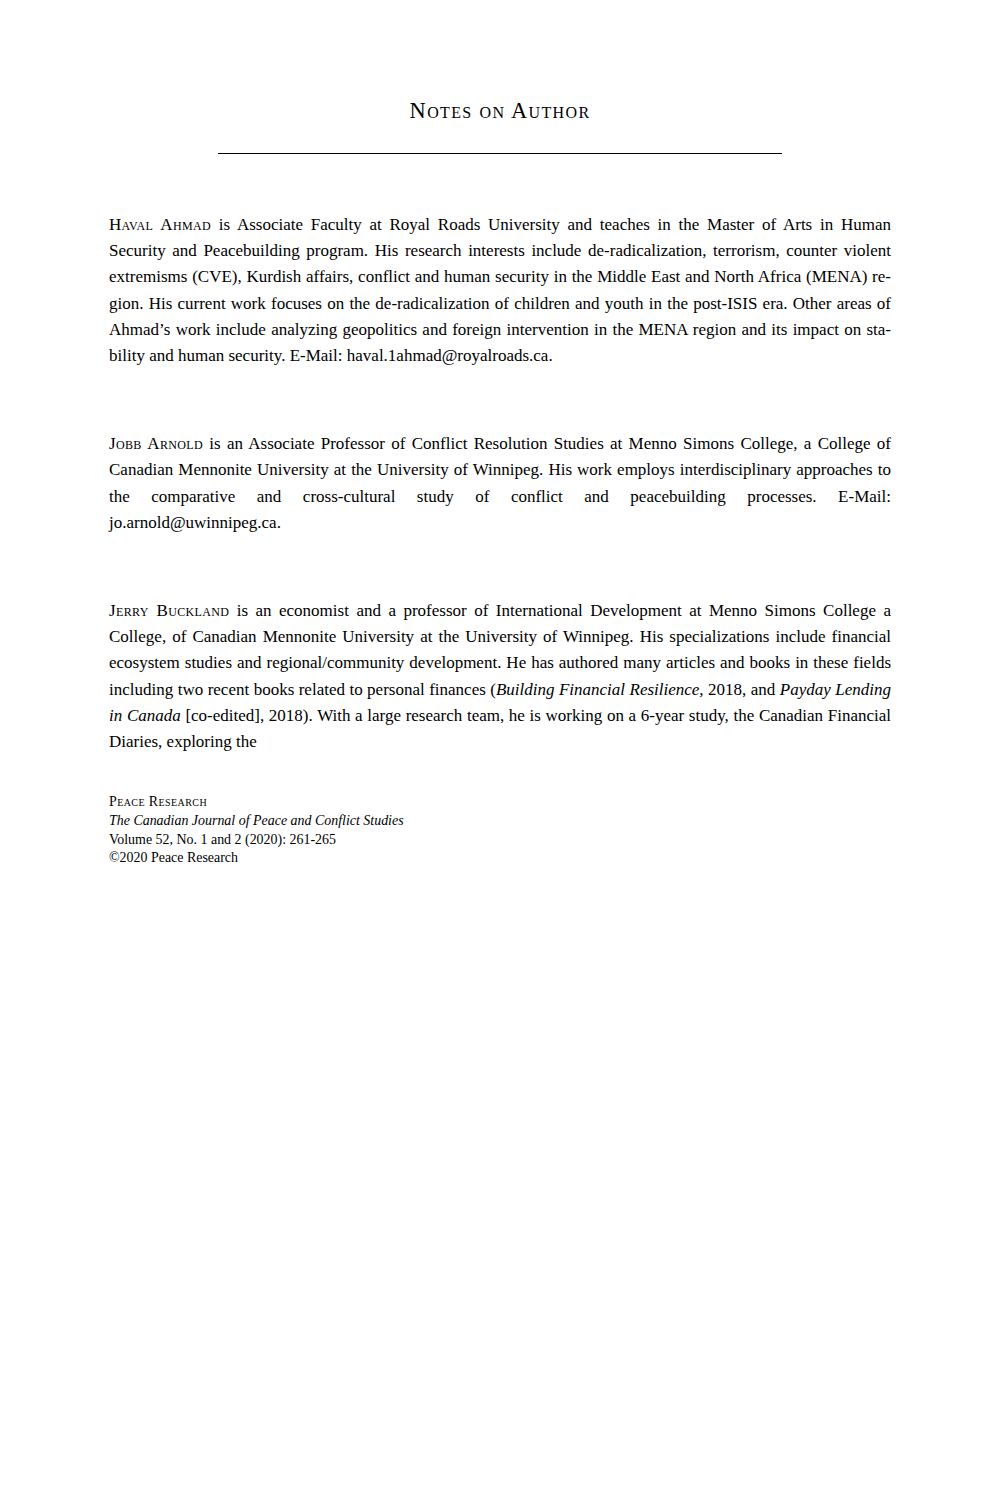Notes on Author
Haval Ahmad is Associate Faculty at Royal Roads University and teaches in the Master of Arts in Human Security and Peacebuilding program. His research interests include de-radicalization, terrorism, counter violent extremisms (CVE), Kurdish affairs, conflict and human security in the Middle East and North Africa (MENA) region. His current work focuses on the de-radicalization of children and youth in the post-ISIS era. Other areas of Ahmad’s work include analyzing geopolitics and foreign intervention in the MENA region and its impact on stability and human security. E-Mail: haval.1ahmad@royalroads.ca.
Jobb Arnold is an Associate Professor of Conflict Resolution Studies at Menno Simons College, a College of Canadian Mennonite University at the University of Winnipeg. His work employs interdisciplinary approaches to the comparative and cross-cultural study of conflict and peacebuilding processes. E-Mail: jo.arnold@uwinnipeg.ca.
Jerry Buckland is an economist and a professor of International Development at Menno Simons College a College, of Canadian Mennonite University at the University of Winnipeg. His specializations include financial ecosystem studies and regional/community development. He has authored many articles and books in these fields including two recent books related to personal finances (Building Financial Resilience, 2018, and Payday Lending in Canada [co-edited], 2018). With a large research team, he is working on a 6-year study, the Canadian Financial Diaries, exploring the
Peace Research
The Canadian Journal of Peace and Conflict Studies
Volume 52, No. 1 and 2 (2020): 261-265
©2020 Peace Research